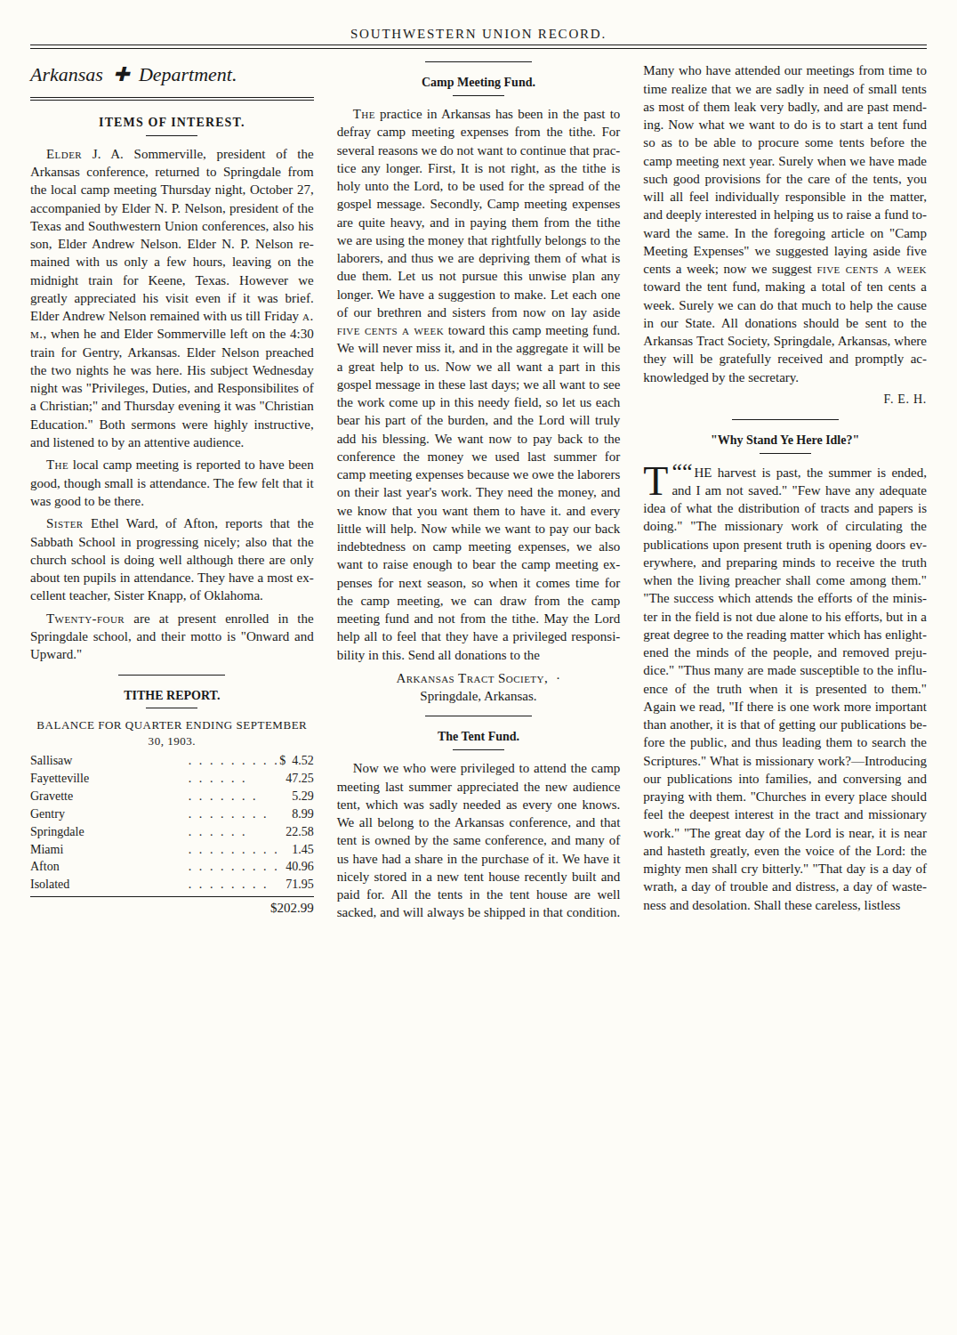SOUTHWESTERN UNION RECORD.
Arkansas ✚ Department.
ITEMS OF INTEREST.
Elder J. A. Sommerville, president of the Arkansas conference, returned to Springdale from the local camp meeting Thursday night, October 27, accompanied by Elder N. P. Nelson, president of the Texas and Southwestern Union conferences, also his son, Elder Andrew Nelson. Elder N. P. Nelson remained with us only a few hours, leaving on the midnight train for Keene, Texas. However we greatly appreciated his visit even if it was brief. Elder Andrew Nelson remained with us till Friday a. m., when he and Elder Sommerville left on the 4:30 train for Gentry, Arkansas. Elder Nelson preached the two nights he was here. His subject Wednesday night was "Privileges, Duties, and Responsibilites of a Christian;" and Thursday evening it was "Christian Education." Both sermons were highly instructive, and listened to by an attentive audience.
The local camp meeting is reported to have been good, though small is attendance. The few felt that it was good to be there.
Sister Ethel Ward, of Afton, reports that the Sabbath School in progressing nicely; also that the church school is doing well although there are only about ten pupils in attendance. They have a most excellent teacher, Sister Knapp, of Oklahoma.
Twenty-four are at present enrolled in the Springdale school, and their motto is "Onward and Upward."
TITHE REPORT.
BALANCE FOR QUARTER ENDING SEPTEMBER 30, 1903.
| Sallisaw | . . . . . . . . . | $ | 4.52 |
| Fayetteville | . . . . . . | | 47.25 |
| Gravette | . . . . . . . | | 5.29 |
| Gentry | . . . . . . . . | | 8.99 |
| Springdale | . . . . . . | | 22.58 |
| Miami | . . . . . . . . . | | 1.45 |
| Afton | . . . . . . . . . | | 40.96 |
| Isolated | . . . . . . . . | | 71.95 |
$202.99
Camp Meeting Fund.
The practice in Arkansas has been in the past to defray camp meeting expenses from the tithe. For several reasons we do not want to continue that practice any longer. First, It is not right, as the tithe is holy unto the Lord, to be used for the spread of the gospel message. Secondly, Camp meeting expenses are quite heavy, and in paying them from the tithe we are using the money that rightfully belongs to the laborers, and thus we are depriving them of what is due them. Let us not pursue this unwise plan any longer. We have a suggestion to make. Let each one of our brethren and sisters from now on lay aside five cents a week toward this camp meeting fund. We will never miss it, and in the aggregate it will be a great help to us. Now we all want a part in this gospel message in these last days; we all want to see the work come up in this needy field, so let us each bear his part of the burden, and the Lord will truly add his blessing. We want now to pay back to the conference the money we used last summer for camp meeting expenses because we owe the laborers on their last year's work. They need the money, and we know that you want them to have it. and every little will help. Now while we want to pay our back indebtedness on camp meeting expenses, we also want to raise enough to bear the camp meeting expenses for next season, so when it comes time for the camp meeting, we can draw from the camp meeting fund and not from the tithe. May the Lord help all to feel that they have a privileged responsibility in this. Send all donations to the
Arkansas Tract Society, ·
Springdale, Arkansas.
The Tent Fund.
Now we who were privileged to attend the camp meeting last summer appreciated the new audience tent, which was sadly needed as every one knows. We all belong to the Arkansas conference, and that tent is owned by the same conference, and many of us have had a share in the purchase of it. We have it nicely stored in a new tent house recently built and paid for. All the tents in the tent house are well sacked, and will always be shipped in that condition. Many who have attended our meetings from time to time realize that we are sadly in need of small tents as most of them leak very badly, and are past mending. Now what we want to do is to start a tent fund so as to be able to procure some tents before the camp meeting next year. Surely when we have made such good provisions for the care of the tents, you will all feel individually responsible in the matter, and deeply interested in helping us to raise a fund toward the same. In the foregoing article on "Camp Meeting Expenses" we suggested laying aside five cents a week; now we suggest five cents a week toward the tent fund, making a total of ten cents a week. Surely we can do that much to help the cause in our State. All donations should be sent to the Arkansas Tract Society, Springdale, Arkansas, where they will be gratefully received and promptly acknowledged by the secretary.
F. E. H.
"Why Stand Ye Here Idle?"
““THE harvest is past, the summer is ended, and I am not saved." "Few have any adequate idea of what the distribution of tracts and papers is doing." "The missionary work of circulating the publications upon present truth is opening doors everywhere, and preparing minds to receive the truth when the living preacher shall come among them." "The success which attends the efforts of the minister in the field is not due alone to his efforts, but in a great degree to the reading matter which has enlightened the minds of the people, and removed prejudice." "Thus many are made susceptible to the influence of the truth when it is presented to them." Again we read, "If there is one work more important than another, it is that of getting our publications before the public, and thus leading them to search the Scriptures." What is missionary work?—Introducing our publications into families, and conversing and praying with them. "Churches in every place should feel the deepest interest in the tract and missionary work." "The great day of the Lord is near, it is near and hasteth greatly, even the voice of the Lord: the mighty men shall cry bitterly." "That day is a day of wrath, a day of trouble and distress, a day of wasteness and desolation. Shall these careless, listless